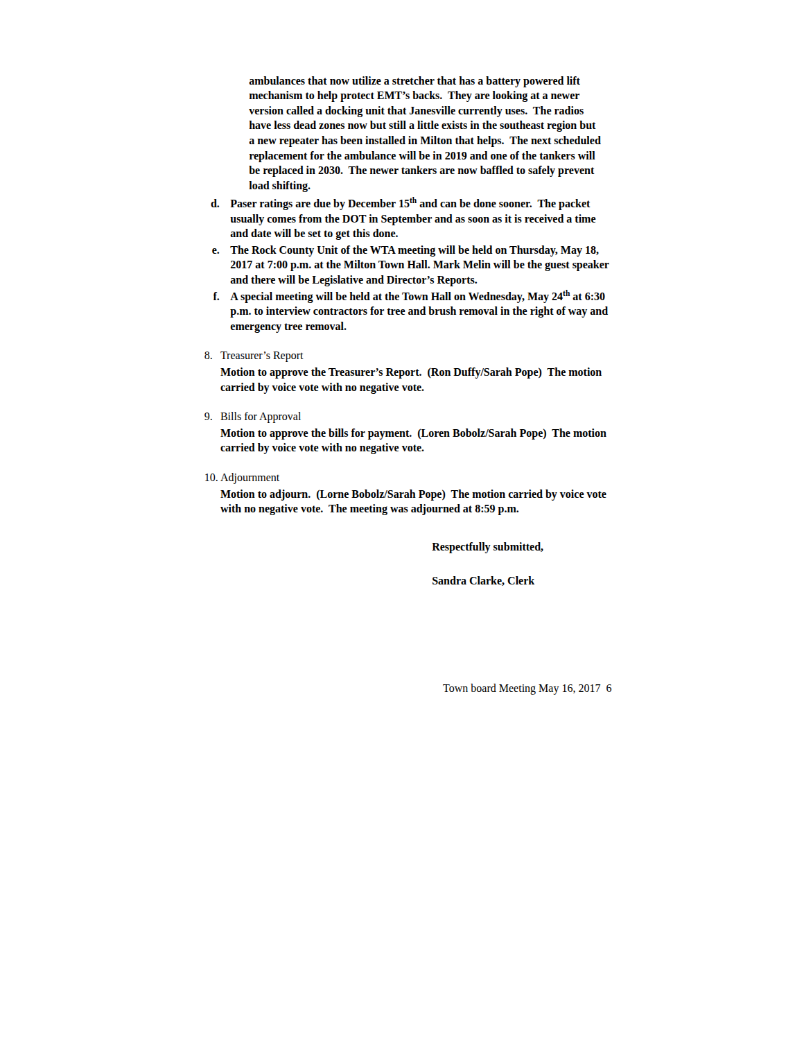ambulances that now utilize a stretcher that has a battery powered lift mechanism to help protect EMT’s backs. They are looking at a newer version called a docking unit that Janesville currently uses. The radios have less dead zones now but still a little exists in the southeast region but a new repeater has been installed in Milton that helps. The next scheduled replacement for the ambulance will be in 2019 and one of the tankers will be replaced in 2030. The newer tankers are now baffled to safely prevent load shifting.
Paser ratings are due by December 15th and can be done sooner. The packet usually comes from the DOT in September and as soon as it is received a time and date will be set to get this done.
The Rock County Unit of the WTA meeting will be held on Thursday, May 18, 2017 at 7:00 p.m. at the Milton Town Hall. Mark Melin will be the guest speaker and there will be Legislative and Director’s Reports.
A special meeting will be held at the Town Hall on Wednesday, May 24th at 6:30 p.m. to interview contractors for tree and brush removal in the right of way and emergency tree removal.
8.
Treasurer’s Report
Motion to approve the Treasurer’s Report. (Ron Duffy/Sarah Pope) The motion carried by voice vote with no negative vote.
9.
Bills for Approval
Motion to approve the bills for payment. (Loren Bobolz/Sarah Pope) The motion carried by voice vote with no negative vote.
10.
Adjournment
Motion to adjourn. (Lorne Bobolz/Sarah Pope) The motion carried by voice vote with no negative vote. The meeting was adjourned at 8:59 p.m.
Respectfully submitted,
Sandra Clarke, Clerk
Town board Meeting May 16, 2017 6